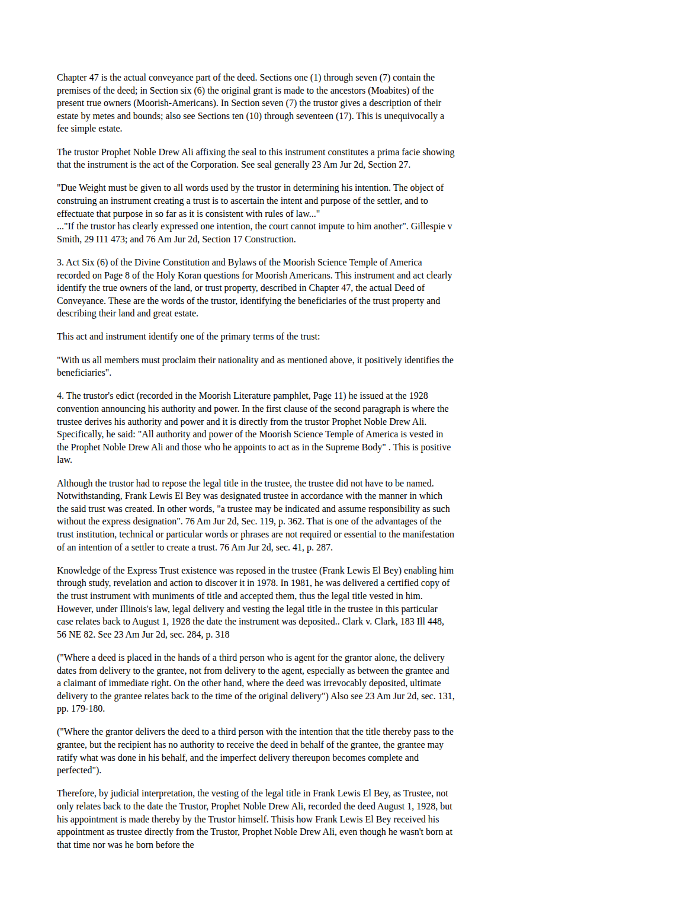Chapter 47 is the actual conveyance part of the deed. Sections one (1) through seven (7) contain the premises of the deed; in Section six (6) the original grant is made to the ancestors (Moabites) of the present true owners (Moorish-Americans). In Section seven (7) the trustor gives a description of their estate by metes and bounds; also see Sections ten (10) through seventeen (17). This is unequivocally a fee simple estate.
The trustor Prophet Noble Drew Ali affixing the seal to this instrument constitutes a prima facie showing that the instrument is the act of the Corporation. See seal generally 23 Am Jur 2d, Section 27.
"Due Weight must be given to all words used by the trustor in determining his intention. The object of construing an instrument creating a trust is to ascertain the intent and purpose of the settler, and to effectuate that purpose in so far as it is consistent with rules of law..."
..."If the trustor has clearly expressed one intention, the court cannot impute to him another". Gillespie v Smith, 29 I11 473; and 76 Am Jur 2d, Section 17 Construction.
3. Act Six (6) of the Divine Constitution and Bylaws of the Moorish Science Temple of America recorded on Page 8 of the Holy Koran questions for Moorish Americans. This instrument and act clearly identify the true owners of the land, or trust property, described in Chapter 47, the actual Deed of Conveyance. These are the words of the trustor, identifying the beneficiaries of the trust property and describing their land and great estate.
This act and instrument identify one of the primary terms of the trust:
"With us all members must proclaim their nationality and as mentioned above, it positively identifies the beneficiaries".
4. The trustor's edict (recorded in the Moorish Literature pamphlet, Page 11) he issued at the 1928 convention announcing his authority and power. In the first clause of the second paragraph is where the trustee derives his authority and power and it is directly from the trustor Prophet Noble Drew Ali. Specifically, he said: "All authority and power of the Moorish Science Temple of America is vested in the Prophet Noble Drew Ali and those who he appoints to act as in the Supreme Body" . This is positive law.
Although the trustor had to repose the legal title in the trustee, the trustee did not have to be named. Notwithstanding, Frank Lewis El Bey was designated trustee in accordance with the manner in which the said trust was created. In other words, "a trustee may be indicated and assume responsibility as such without the express designation". 76 Am Jur 2d, Sec. 119, p. 362. That is one of the advantages of the trust institution, technical or particular words or phrases are not required or essential to the manifestation of an intention of a settler to create a trust. 76 Am Jur 2d, sec. 41, p. 287.
Knowledge of the Express Trust existence was reposed in the trustee (Frank Lewis El Bey) enabling him through study, revelation and action to discover it in 1978. In 1981, he was delivered a certified copy of the trust instrument with muniments of title and accepted them, thus the legal title vested in him. However, under Illinois's law, legal delivery and vesting the legal title in the trustee in this particular case relates back to August 1, 1928 the date the instrument was deposited.. Clark v. Clark, 183 Ill 448, 56 NE 82. See 23 Am Jur 2d, sec. 284, p. 318
("Where a deed is placed in the hands of a third person who is agent for the grantor alone, the delivery dates from delivery to the grantee, not from delivery to the agent, especially as between the grantee and a claimant of immediate right. On the other hand, where the deed was irrevocably deposited, ultimate delivery to the grantee relates back to the time of the original delivery") Also see 23 Am Jur 2d, sec. 131, pp. 179-180.
("Where the grantor delivers the deed to a third person with the intention that the title thereby pass to the grantee, but the recipient has no authority to receive the deed in behalf of the grantee, the grantee may ratify what was done in his behalf, and the imperfect delivery thereupon becomes complete and perfected").
Therefore, by judicial interpretation, the vesting of the legal title in Frank Lewis El Bey, as Trustee, not only relates back to the date the Trustor, Prophet Noble Drew Ali, recorded the deed August 1, 1928, but his appointment is made thereby by the Trustor himself. Thisis how Frank Lewis El Bey received his appointment as trustee directly from the Trustor, Prophet Noble Drew Ali, even though he wasn't born at that time nor was he born before the